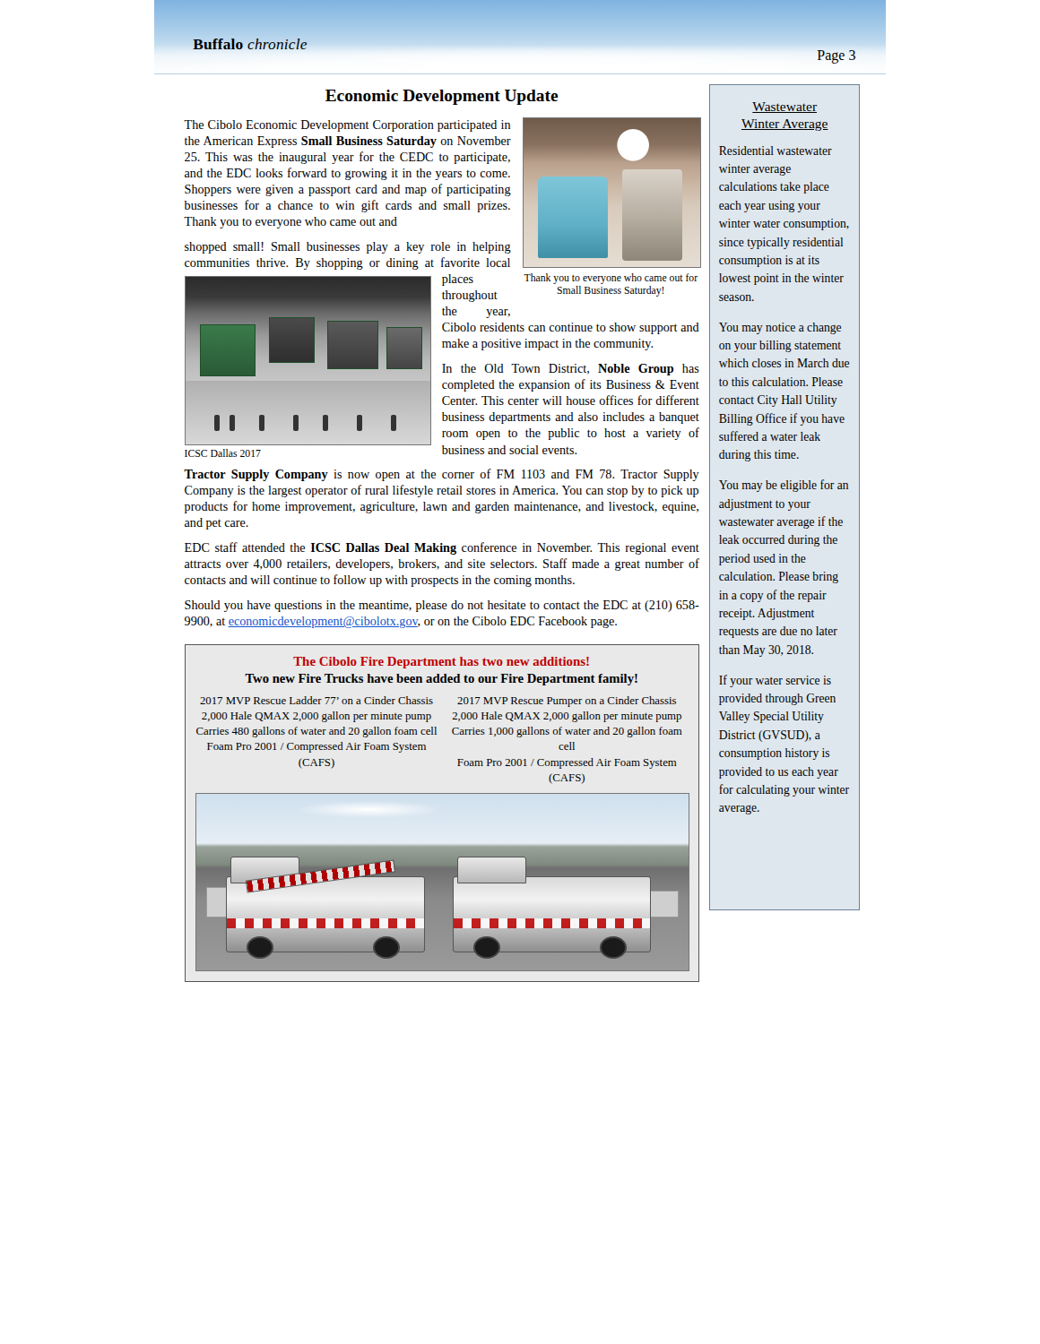Buffalo chronicle
Page 3
Economic Development Update
The Cibolo Economic Development Corporation participated in the American Express Small Business Saturday on November 25. This was the inaugural year for the CEDC to participate, and the EDC looks forward to growing it in the years to come. Shoppers were given a passport card and map of participating businesses for a chance to win gift cards and small prizes. Thank you to everyone who came out and
Thank you to everyone who came out for Small Business Saturday!
ICSC Dallas 2017
shopped small! Small businesses play a key role in helping communities thrive. By shopping or dining at favorite local places throughout the year, Cibolo residents can continue to show support and make a positive impact in the community.
In the Old Town District, Noble Group has completed the expansion of its Business & Event Center. This center will house offices for different business departments and also includes a banquet room open to the public to host a variety of business and social events.
Tractor Supply Company is now open at the corner of FM 1103 and FM 78. Tractor Supply Company is the largest operator of rural lifestyle retail stores in America. You can stop by to pick up products for home improvement, agriculture, lawn and garden maintenance, and livestock, equine, and pet care.
EDC staff attended the ICSC Dallas Deal Making conference in November. This regional event attracts over 4,000 retailers, developers, brokers, and site selectors. Staff made a great number of contacts and will continue to follow up with prospects in the coming months.
Should you have questions in the meantime, please do not hesitate to contact the EDC at (210) 658-9900, at economicdevelopment@cibolotx.gov, or on the Cibolo EDC Facebook page.
The Cibolo Fire Department has two new additions!
Two new Fire Trucks have been added to our Fire Department family!
2017 MVP Rescue Ladder 77’ on a Cinder Chassis
2,000 Hale QMAX 2,000 gallon per minute pump
Carries 480 gallons of water and 20 gallon foam cell
Foam Pro 2001 / Compressed Air Foam System (CAFS)
2017 MVP Rescue Pumper on a Cinder Chassis
2,000 Hale QMAX 2,000 gallon per minute pump
Carries 1,000 gallons of water and 20 gallon foam cell
Foam Pro 2001 / Compressed Air Foam System (CAFS)
Wastewater
Winter Average
Residential wastewater winter average calculations take place each year using your winter water consumption, since typically residential consumption is at its lowest point in the winter season.
You may notice a change on your billing statement which closes in March due to this calculation. Please contact City Hall Utility Billing Office if you have suffered a water leak during this time.
You may be eligible for an adjustment to your wastewater average if the leak occurred during the period used in the calculation. Please bring in a copy of the repair receipt. Adjustment requests are due no later than May 30, 2018.
If your water service is provided through Green Valley Special Utility District (GVSUD), a consumption history is provided to us each year for calculating your winter average.